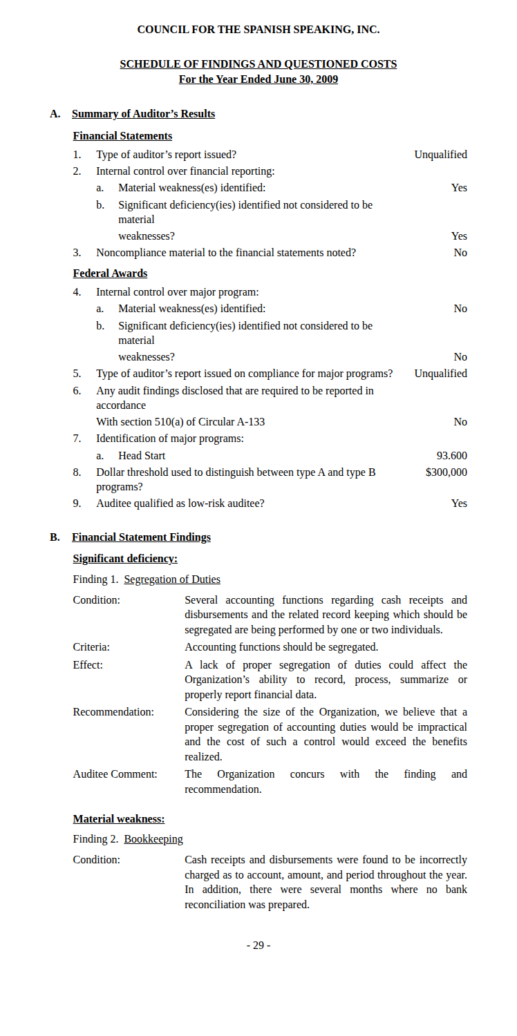COUNCIL FOR THE SPANISH SPEAKING, INC.
SCHEDULE OF FINDINGS AND QUESTIONED COSTS
For the Year Ended June 30, 2009
A. Summary of Auditor’s Results
Financial Statements
| 1. | Type of auditor’s report issued? | Unqualified |
| 2. | Internal control over financial reporting: | |
| | a. | Material weakness(es) identified: | Yes |
| | b. | Significant deficiency(ies) identified not considered to be material | |
| | | weaknesses? | Yes |
| 3. | Noncompliance material to the financial statements noted? | No |
Federal Awards
| 4. | Internal control over major program: | |
| | a. | Material weakness(es) identified: | No |
| | b. | Significant deficiency(ies) identified not considered to be material | |
| | | weaknesses? | No |
| 5. | Type of auditor’s report issued on compliance for major programs? | Unqualified |
| 6. | Any audit findings disclosed that are required to be reported in accordance | |
| | With section 510(a) of Circular A-133 | No |
| 7. | Identification of major programs: | |
| | a. | Head Start | 93.600 |
| 8. | Dollar threshold used to distinguish between type A and type B programs? | $300,000 |
| 9. | Auditee qualified as low-risk auditee? | Yes |
B. Financial Statement Findings
Significant deficiency:
Finding 1. Segregation of Duties
| Condition: | Several accounting functions regarding cash receipts and disbursements and the related record keeping which should be segregated are being performed by one or two individuals. |
| Criteria: | Accounting functions should be segregated. |
| Effect: | A lack of proper segregation of duties could affect the Organization’s ability to record, process, summarize or properly report financial data. |
| Recommendation: | Considering the size of the Organization, we believe that a proper segregation of accounting duties would be impractical and the cost of such a control would exceed the benefits realized. |
| Auditee Comment: | The Organization concurs with the finding and recommendation. |
Material weakness:
Finding 2. Bookkeeping
| Condition: | Cash receipts and disbursements were found to be incorrectly charged as to account, amount, and period throughout the year. In addition, there were several months where no bank reconciliation was prepared. |
- 29 -